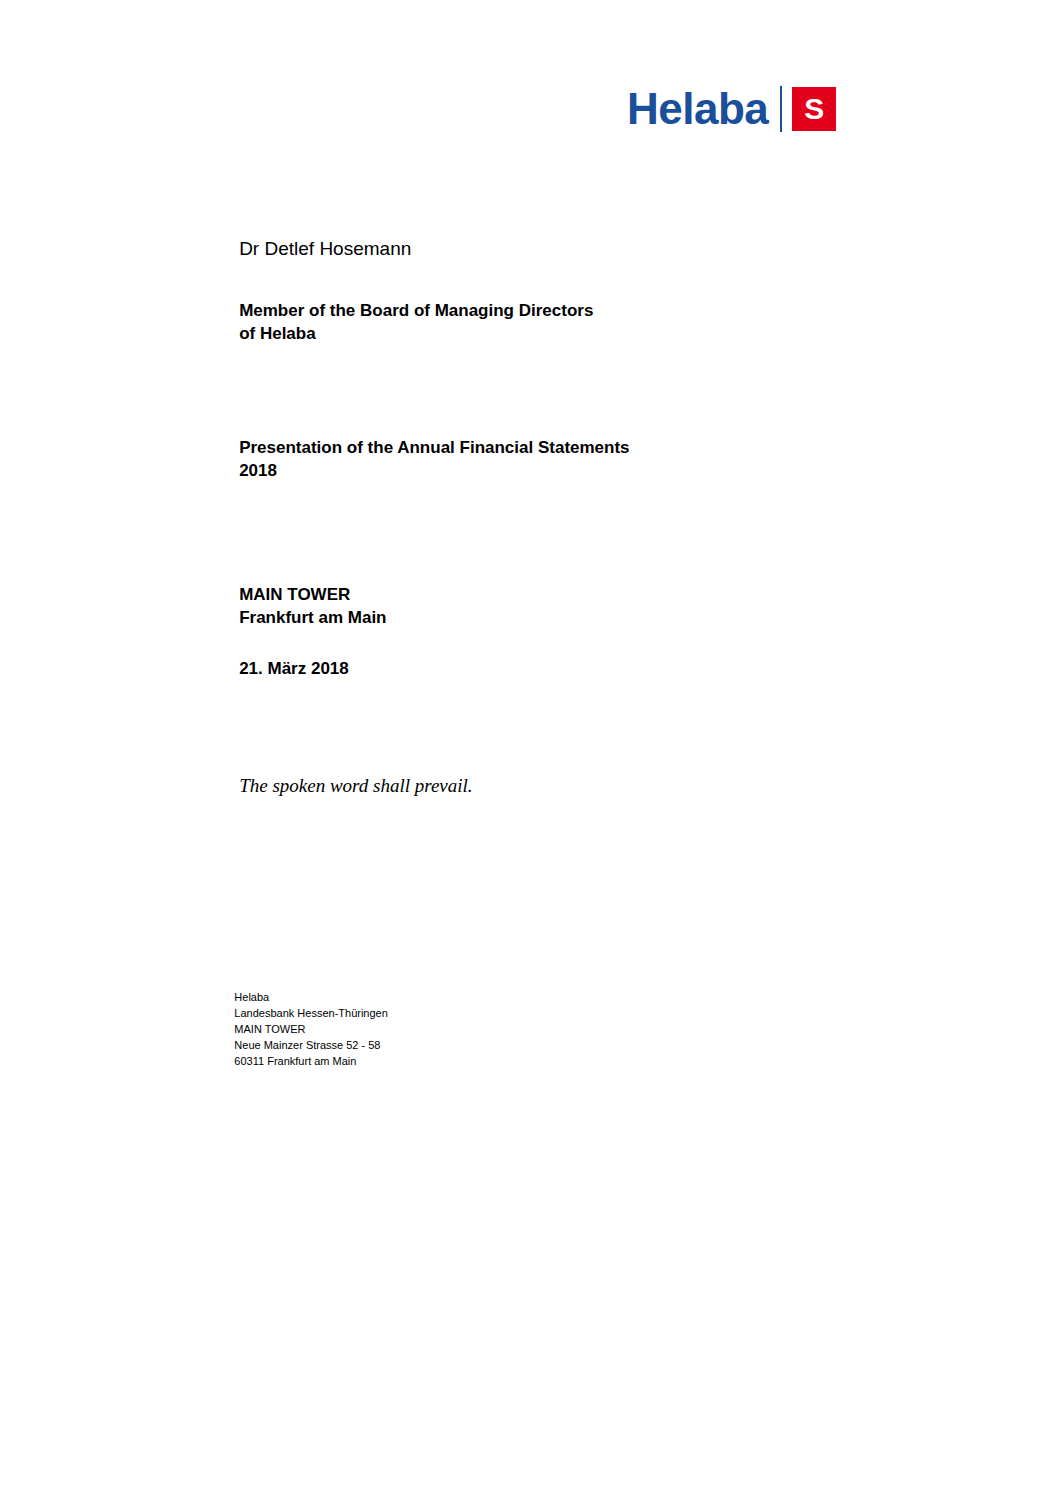Helaba
Dr Detlef Hosemann
Member of the Board of Managing Directors
of Helaba
Presentation of the Annual Financial Statements
2018
MAIN TOWER
Frankfurt am Main
21. März 2018
The spoken word shall prevail.
Helaba
Landesbank Hessen-Thüringen
MAIN TOWER
Neue Mainzer Strasse 52 - 58
60311 Frankfurt am Main